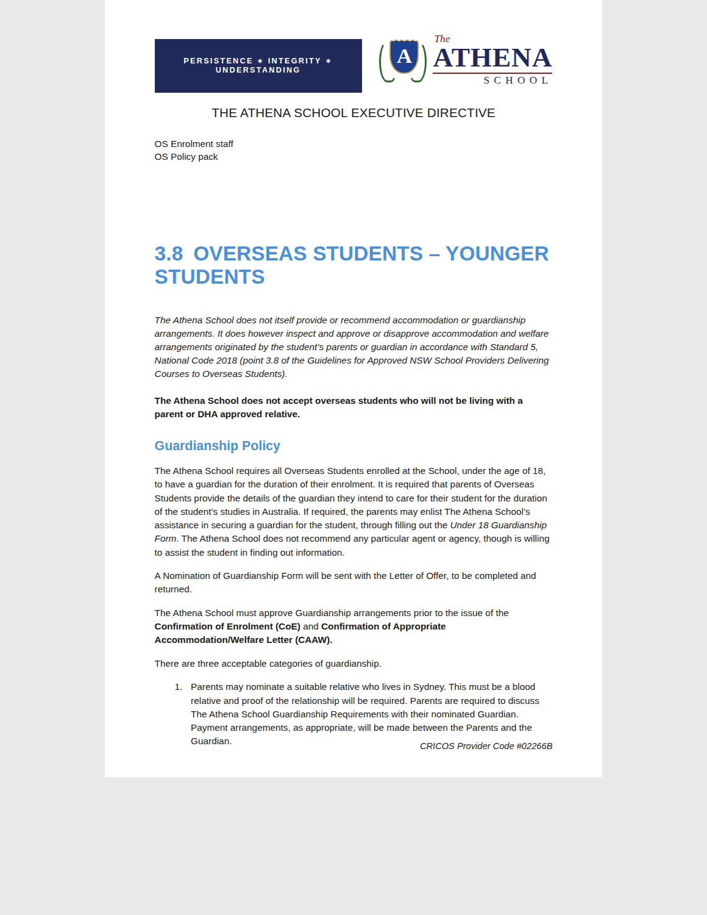PERSISTENCE ✶ INTEGRITY ✶ UNDERSTANDING
A
★★★★★
The ATHENA SCHOOL
THE ATHENA SCHOOL EXECUTIVE DIRECTIVE
OS Enrolment staff
OS Policy pack
3.8 OVERSEAS STUDENTS – YOUNGER STUDENTS
The Athena School does not itself provide or recommend accommodation or guardianship arrangements. It does however inspect and approve or disapprove accommodation and welfare arrangements originated by the student’s parents or guardian in accordance with Standard 5, National Code 2018 (point 3.8 of the Guidelines for Approved NSW School Providers Delivering Courses to Overseas Students).
The Athena School does not accept overseas students who will not be living with a parent or DHA approved relative.
Guardianship Policy
The Athena School requires all Overseas Students enrolled at the School, under the age of 18, to have a guardian for the duration of their enrolment. It is required that parents of Overseas Students provide the details of the guardian they intend to care for their student for the duration of the student’s studies in Australia. If required, the parents may enlist The Athena School’s assistance in securing a guardian for the student, through filling out the Under 18 Guardianship Form. The Athena School does not recommend any particular agent or agency, though is willing to assist the student in finding out information.
A Nomination of Guardianship Form will be sent with the Letter of Offer, to be completed and returned.
The Athena School must approve Guardianship arrangements prior to the issue of the Confirmation of Enrolment (CoE) and Confirmation of Appropriate Accommodation/Welfare Letter (CAAW).
There are three acceptable categories of guardianship.
Parents may nominate a suitable relative who lives in Sydney. This must be a blood relative and proof of the relationship will be required. Parents are required to discuss The Athena School Guardianship Requirements with their nominated Guardian. Payment arrangements, as appropriate, will be made between the Parents and the Guardian.
CRICOS Provider Code #02266B